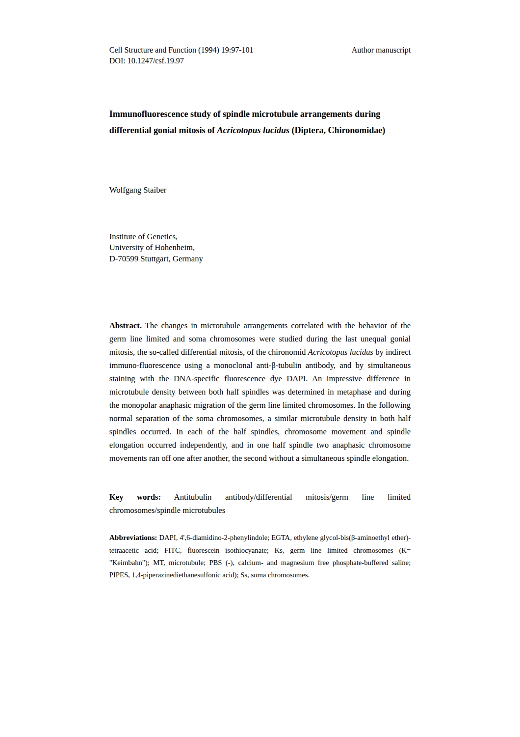Cell Structure and Function (1994) 19:97-101
DOI: 10.1247/csf.19.97
Author manuscript
Immunofluorescence study of spindle microtubule arrangements during differential gonial mitosis of Acricotopus lucidus (Diptera, Chironomidae)
Wolfgang Staiber
Institute of Genetics,
University of Hohenheim,
D-70599 Stuttgart, Germany
Abstract. The changes in microtubule arrangements correlated with the behavior of the germ line limited and soma chromosomes were studied during the last unequal gonial mitosis, the so-called differential mitosis, of the chironomid Acricotopus lucidus by indirect immuno-fluorescence using a monoclonal anti-β-tubulin antibody, and by simultaneous staining with the DNA-specific fluorescence dye DAPI. An impressive difference in microtubule density between both half spindles was determined in metaphase and during the monopolar anaphasic migration of the germ line limited chromosomes. In the following normal separation of the soma chromosomes, a similar microtubule density in both half spindles occurred. In each of the half spindles, chromosome movement and spindle elongation occurred independently, and in one half spindle two anaphasic chromosome movements ran off one after another, the second without a simultaneous spindle elongation.
Key words: Antitubulin antibody/differential mitosis/germ line limited chromosomes/spindle microtubules
Abbreviations: DAPI, 4',6-diamidino-2-phenylindole; EGTA, ethylene glycol-bis(β-aminoethyl ether)-tetraacetic acid; FITC, fluorescein isothiocyanate; Ks, germ line limited chromosomes (K= "Keimbahn"); MT, microtubule; PBS (-), calcium- and magnesium free phosphate-buffered saline; PIPES, 1,4-piperazinediethanesulfonic acid); Ss, soma chromosomes.